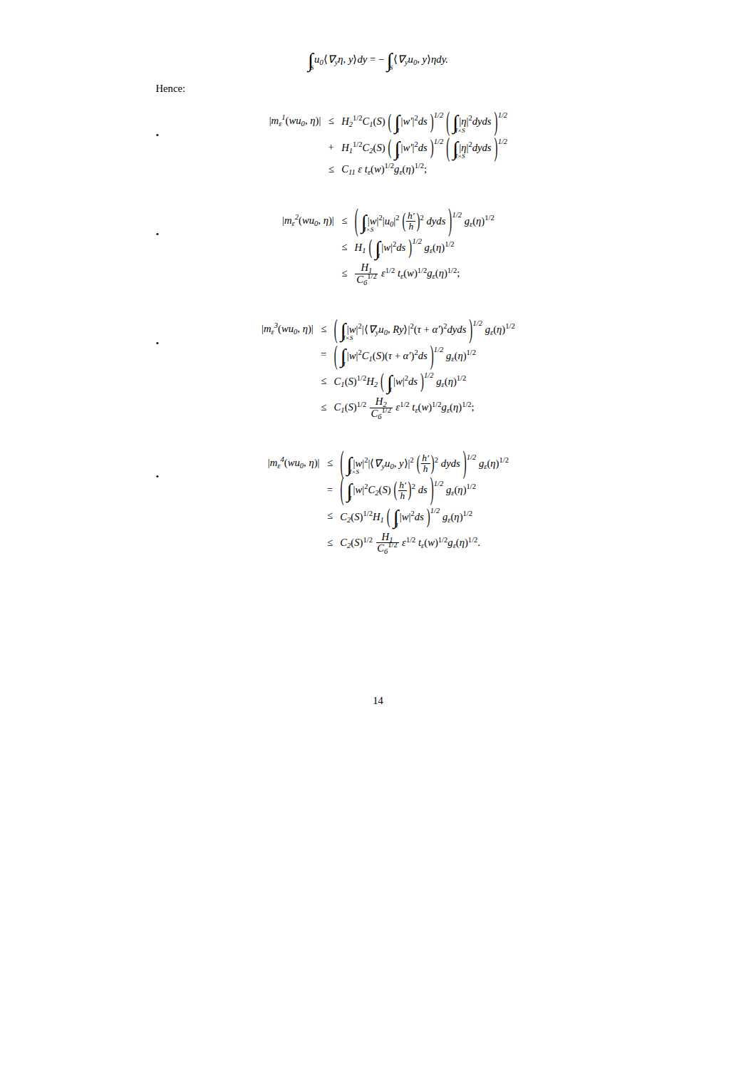∫S u0⟨∇yη, y⟩dy = − ∫S⟨∇yu0, y⟩ηdy.
Hence:
•
| / m ε 1 ( wu 0 , η ) / | ≤ | H 2 1/2 C 1 ( S ) ( ∫ I / w′ / 2 ds ) 1/2 ( ∫ I×S / η / 2 dyds ) 1/2 |
| | + | H 1 1/2 C 2 ( S ) ( ∫ I / w′ / 2 ds ) 1/2 ( ∫ I×S / η / 2 dyds ) 1/2 |
| | ≤ | C 11 ε t ε ( w ) 1/2 g ε ( η ) 1/2 ; |
•
| / m ε 2 ( wu 0 , η ) / | ≤ | ( ∫ I×S / w / 2 / u 0 / 2 ( h′ h ) 2 dyds ) 1/2 g ε ( η ) 1/2 |
| | ≤ | H 1 ( ∫ I / w / 2 ds ) 1/2 g ε ( η ) 1/2 |
| | ≤ | H 1 C 6 1/2 ε 1/2 t ε ( w ) 1/2 g ε ( η ) 1/2 ; |
•
| / m ε 3 ( wu 0 , η ) / | ≤ | ( ∫ I×S / w / 2 / ⟨ ∇ y u 0 , Ry ⟩ / 2 ( τ + α′ ) 2 dyds ) 1/2 g ε ( η ) 1/2 |
| | = | ( ∫ I / w / 2 C 1 ( S )( τ + α′ ) 2 ds ) 1/2 g ε ( η ) 1/2 |
| | ≤ | C 1 ( S ) 1/2 H 2 ( ∫ I / w / 2 ds ) 1/2 g ε ( η ) 1/2 |
| | ≤ | C 1 ( S ) 1/2 H 2 C 6 1/2 ε 1/2 t ε ( w ) 1/2 g ε ( η ) 1/2 ; |
•
| / m ε 4 ( wu 0 , η ) / | ≤ | ( ∫ I×S / w / 2 / ⟨ ∇ y u 0 , y ⟩ / 2 ( h′ h ) 2 dyds ) 1/2 g ε ( η ) 1/2 |
| | = | ( ∫ I / w / 2 C 2 ( S ) ( h′ h ) 2 ds ) 1/2 g ε ( η ) 1/2 |
| | ≤ | C 2 ( S ) 1/2 H 1 ( ∫ I / w / 2 ds ) 1/2 g ε ( η ) 1/2 |
| | ≤ | C 2 ( S ) 1/2 H 1 C 6 1/2 ε 1/2 t ε ( w ) 1/2 g ε ( η ) 1/2 . |
14